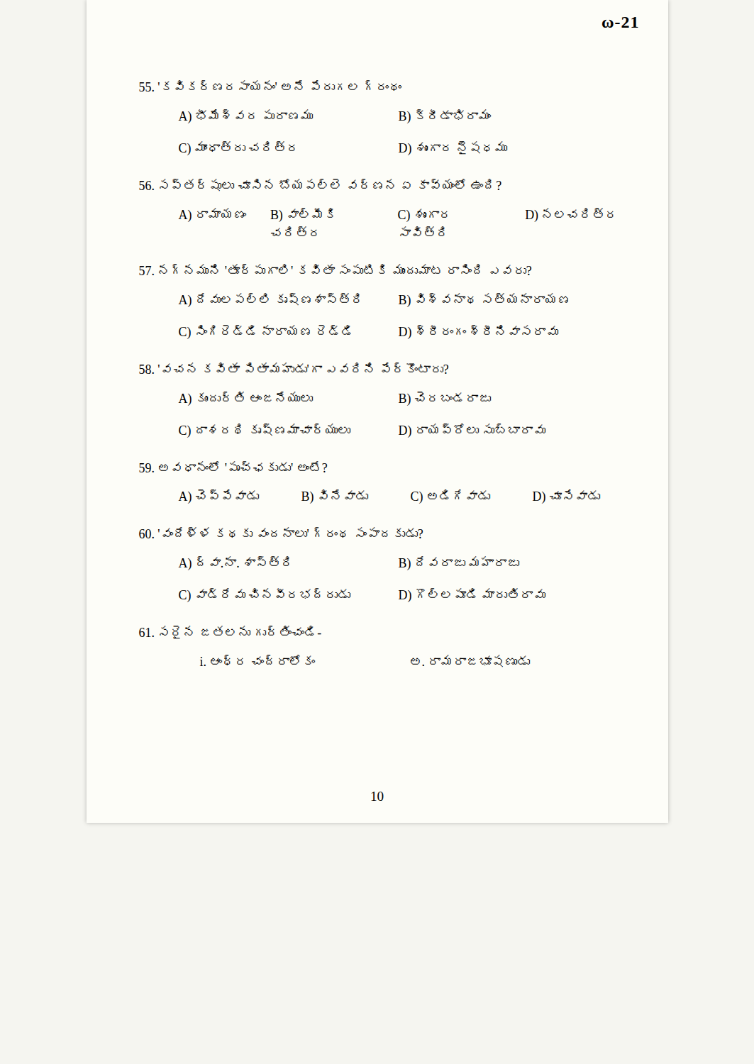ω-21
55. 'కవికర్ణరసాయనం' అనే పేరుగల గ్రంథం
A) భీమేశ్వర పురాణము
B) క్రీడాభిరామం
C) మాంధాత్రు చరిత్ర
D) శృంగార నైషధము
56. సప్తర్షులు చూసిన బోయపల్లె వర్ణన ఏ కావ్యంలో ఉంది?
A) రామాయణం
B) వాల్మీకి చరిత్ర
C) శృంగార సావిత్రి
D) నలచరిత్ర
57. నగ్నముని 'తూర్పుగాలి' కవితా సంపుటికి ముందుమాట రాసింది ఎవరు?
A) దేవులపల్లి కృష్ణశాస్త్రి
B) విశ్వనాథ సత్యనారాయణ
C) సింగిరెడ్డి నారాయణ రెడ్డి
D) శ్రీరంగం శ్రీనివాసరావు
58. 'వచన కవితా పితామహుడు'గా ఎవరిని పేర్కొంటారు?
A) కుందుర్తి ఆంజనేయులు
B) చెరబండరాజు
C) దాశరథి కృష్ణమాచార్యులు
D) రాయప్రోలు సుబ్బారావు
59. అవధానంలో 'పృచ్ఛకుడు' అంటే?
A) చెప్పేవాడు
B) వినేవాడు
C) అడిగేవాడు
D) చూసేవాడు
60. 'వందేళ్ళ కథకు వందనాలు' గ్రంథ సంపాదకుడు?
A) ద్వా.నా. శాస్త్రి
B) దేవరాజు మహారాజు
C) వాడ్రేవు చినవీరభద్రుడు
D) గొల్లపూడి మారుతిరావు
61. సరైన జతలను గుర్తించండి-
i. ఆంధ్ర చంద్రాలోకం
అ. రామరాజభూషణుడు
10